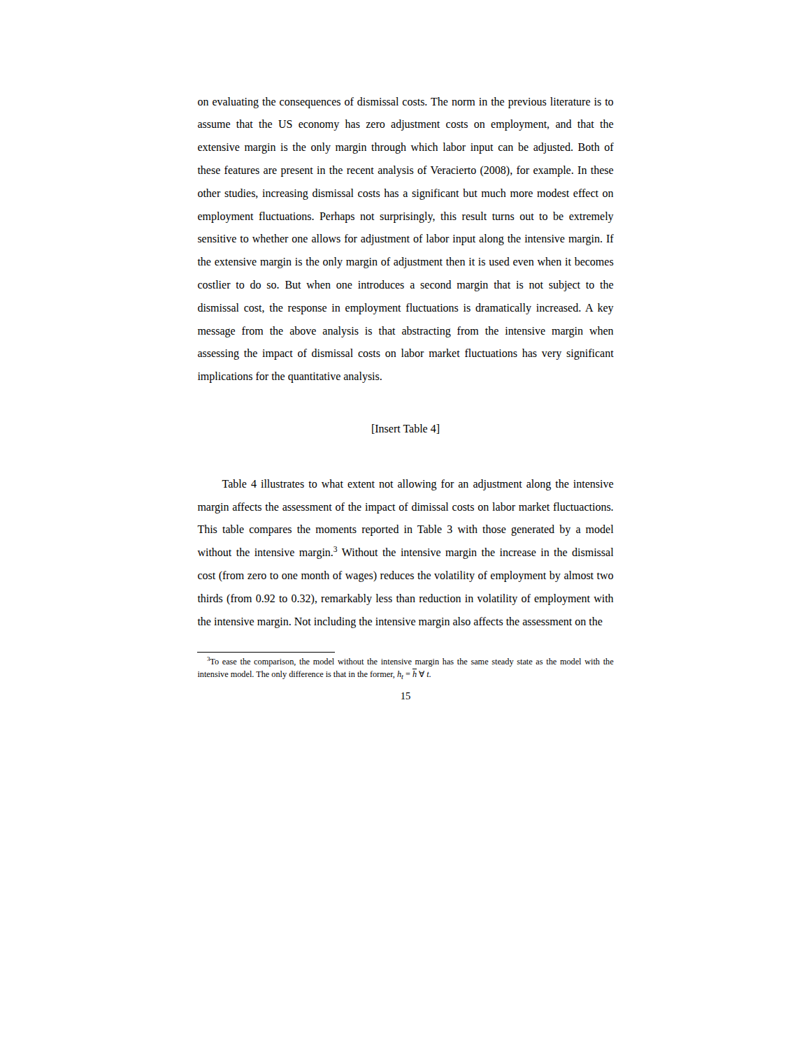on evaluating the consequences of dismissal costs. The norm in the previous literature is to assume that the US economy has zero adjustment costs on employment, and that the extensive margin is the only margin through which labor input can be adjusted. Both of these features are present in the recent analysis of Veracierto (2008), for example. In these other studies, increasing dismissal costs has a significant but much more modest effect on employment fluctuations. Perhaps not surprisingly, this result turns out to be extremely sensitive to whether one allows for adjustment of labor input along the intensive margin. If the extensive margin is the only margin of adjustment then it is used even when it becomes costlier to do so. But when one introduces a second margin that is not subject to the dismissal cost, the response in employment fluctuations is dramatically increased. A key message from the above analysis is that abstracting from the intensive margin when assessing the impact of dismissal costs on labor market fluctuations has very significant implications for the quantitative analysis.
[Insert Table 4]
Table 4 illustrates to what extent not allowing for an adjustment along the intensive margin affects the assessment of the impact of dimissal costs on labor market fluctuactions. This table compares the moments reported in Table 3 with those generated by a model without the intensive margin.3 Without the intensive margin the increase in the dismissal cost (from zero to one month of wages) reduces the volatility of employment by almost two thirds (from 0.92 to 0.32), remarkably less than reduction in volatility of employment with the intensive margin. Not including the intensive margin also affects the assessment on the
3To ease the comparison, the model without the intensive margin has the same steady state as the model with the intensive model. The only difference is that in the former, ht = h ∀ t.
15